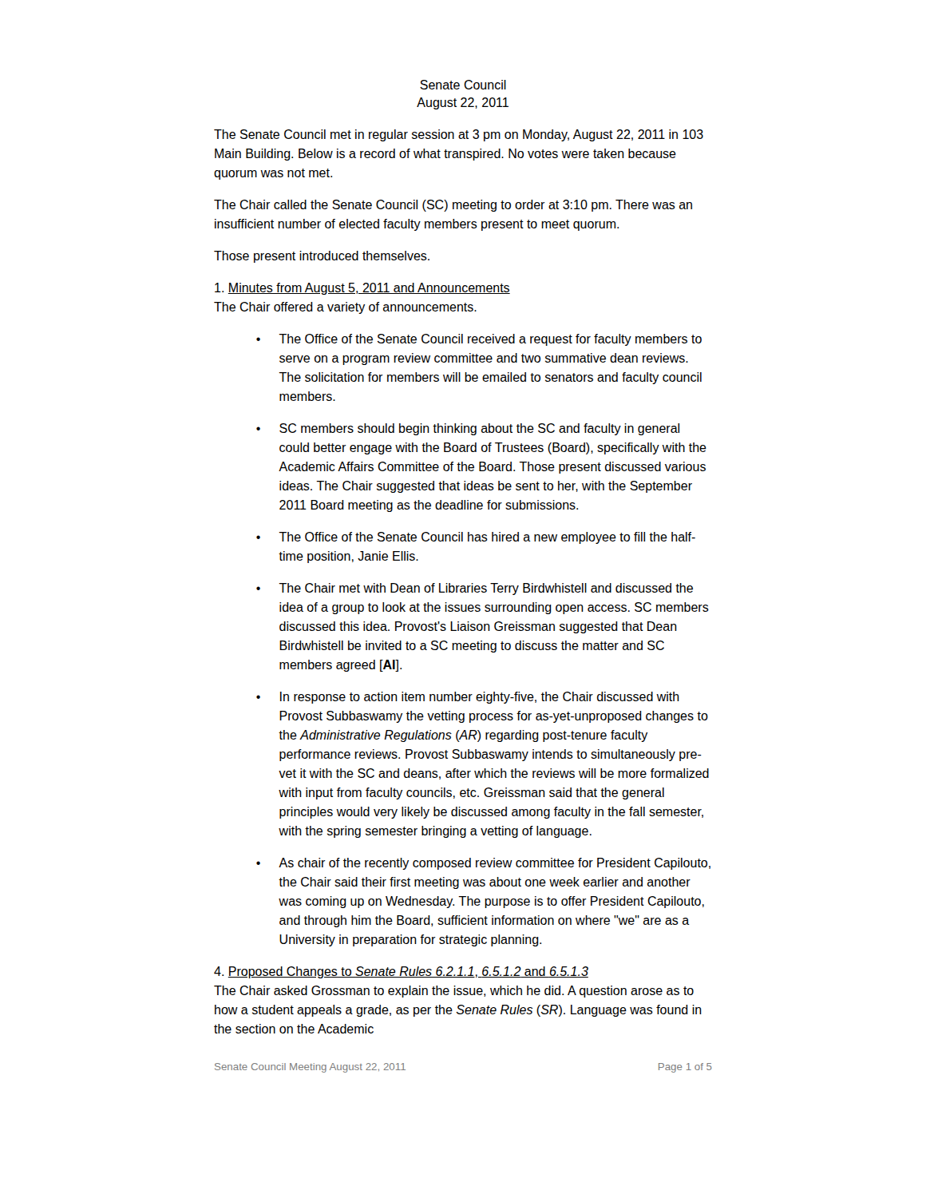Senate Council
August 22, 2011
The Senate Council met in regular session at 3 pm on Monday, August 22, 2011 in 103 Main Building. Below is a record of what transpired. No votes were taken because quorum was not met.
The Chair called the Senate Council (SC) meeting to order at 3:10 pm. There was an insufficient number of elected faculty members present to meet quorum.
Those present introduced themselves.
1. Minutes from August 5, 2011 and Announcements
The Chair offered a variety of announcements.
The Office of the Senate Council received a request for faculty members to serve on a program review committee and two summative dean reviews. The solicitation for members will be emailed to senators and faculty council members.
SC members should begin thinking about the SC and faculty in general could better engage with the Board of Trustees (Board), specifically with the Academic Affairs Committee of the Board. Those present discussed various ideas. The Chair suggested that ideas be sent to her, with the September 2011 Board meeting as the deadline for submissions.
The Office of the Senate Council has hired a new employee to fill the half-time position, Janie Ellis.
The Chair met with Dean of Libraries Terry Birdwhistell and discussed the idea of a group to look at the issues surrounding open access. SC members discussed this idea. Provost's Liaison Greissman suggested that Dean Birdwhistell be invited to a SC meeting to discuss the matter and SC members agreed [AI].
In response to action item number eighty-five, the Chair discussed with Provost Subbaswamy the vetting process for as-yet-unproposed changes to the Administrative Regulations (AR) regarding post-tenure faculty performance reviews. Provost Subbaswamy intends to simultaneously pre-vet it with the SC and deans, after which the reviews will be more formalized with input from faculty councils, etc. Greissman said that the general principles would very likely be discussed among faculty in the fall semester, with the spring semester bringing a vetting of language.
As chair of the recently composed review committee for President Capilouto, the Chair said their first meeting was about one week earlier and another was coming up on Wednesday. The purpose is to offer President Capilouto, and through him the Board, sufficient information on where "we" are as a University in preparation for strategic planning.
4. Proposed Changes to Senate Rules 6.2.1.1, 6.5.1.2 and 6.5.1.3
The Chair asked Grossman to explain the issue, which he did. A question arose as to how a student appeals a grade, as per the Senate Rules (SR). Language was found in the section on the Academic
Senate Council Meeting August 22, 2011 Page 1 of 5